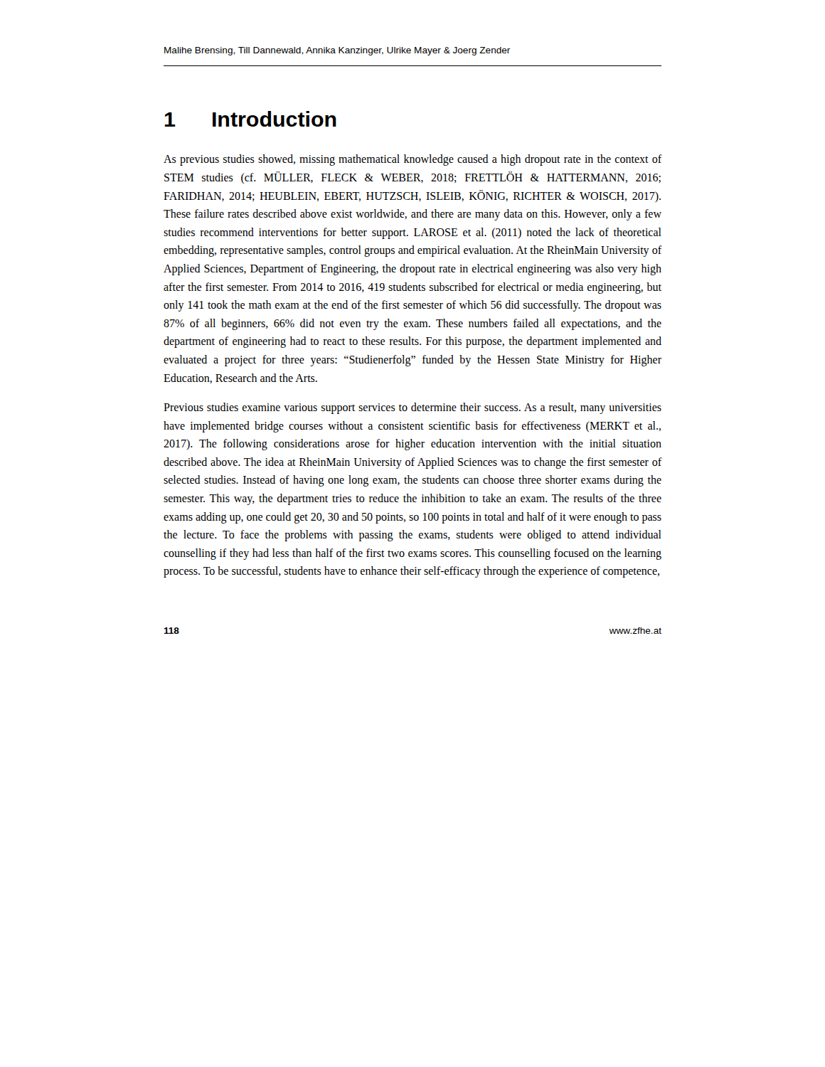Malihe Brensing, Till Dannewald, Annika Kanzinger, Ulrike Mayer & Joerg Zender
1 Introduction
As previous studies showed, missing mathematical knowledge caused a high dropout rate in the context of STEM studies (cf. MÜLLER, FLECK & WEBER, 2018; FRETTLÖH & HATTERMANN, 2016; FARIDHAN, 2014; HEUBLEIN, EBERT, HUTZSCH, ISLEIB, KÖNIG, RICHTER & WOISCH, 2017). These failure rates described above exist worldwide, and there are many data on this. However, only a few studies recommend interventions for better support. LAROSE et al. (2011) noted the lack of theoretical embedding, representative samples, control groups and empirical evaluation. At the RheinMain University of Applied Sciences, Department of Engineering, the dropout rate in electrical engineering was also very high after the first semester. From 2014 to 2016, 419 students subscribed for electrical or media engineering, but only 141 took the math exam at the end of the first semester of which 56 did successfully. The dropout was 87% of all beginners, 66% did not even try the exam. These numbers failed all expectations, and the department of engineering had to react to these results. For this purpose, the department implemented and evaluated a project for three years: “Studienerfolg” funded by the Hessen State Ministry for Higher Education, Research and the Arts.
Previous studies examine various support services to determine their success. As a result, many universities have implemented bridge courses without a consistent scientific basis for effectiveness (MERKT et al., 2017). The following considerations arose for higher education intervention with the initial situation described above. The idea at RheinMain University of Applied Sciences was to change the first semester of selected studies. Instead of having one long exam, the students can choose three shorter exams during the semester. This way, the department tries to reduce the inhibition to take an exam. The results of the three exams adding up, one could get 20, 30 and 50 points, so 100 points in total and half of it were enough to pass the lecture. To face the problems with passing the exams, students were obliged to attend individual counselling if they had less than half of the first two exams scores. This counselling focused on the learning process. To be successful, students have to enhance their self-efficacy through the experience of competence,
118 www.zfhe.at